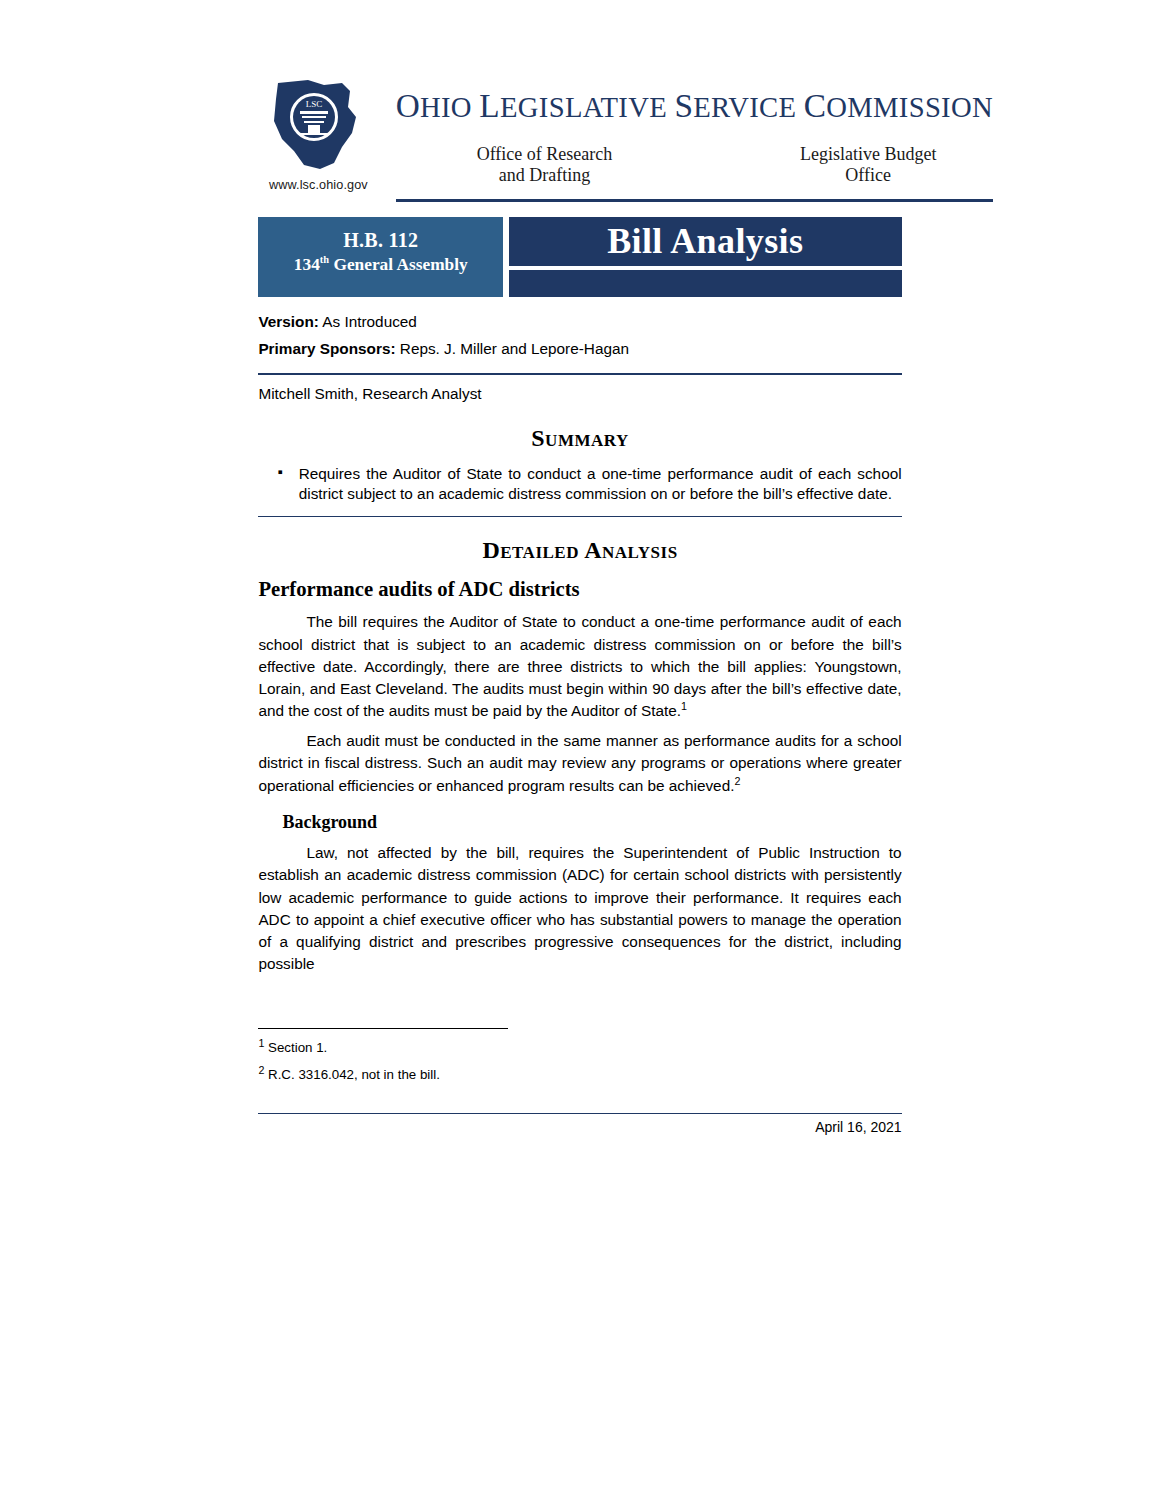LSC
www.lsc.ohio.gov
OHIO LEGISLATIVE SERVICE COMMISSION
Office of Research
and Drafting
Legislative Budget
Office
H.B. 112
134th General Assembly
Bill Analysis
Version: As Introduced
Primary Sponsors: Reps. J. Miller and Lepore-Hagan
Mitchell Smith, Research Analyst
Summary
Requires the Auditor of State to conduct a one-time performance audit of each school district subject to an academic distress commission on or before the bill’s effective date.
Detailed Analysis
Performance audits of ADC districts
The bill requires the Auditor of State to conduct a one-time performance audit of each school district that is subject to an academic distress commission on or before the bill’s effective date. Accordingly, there are three districts to which the bill applies: Youngstown, Lorain, and East Cleveland. The audits must begin within 90 days after the bill’s effective date, and the cost of the audits must be paid by the Auditor of State.1
Each audit must be conducted in the same manner as performance audits for a school district in fiscal distress. Such an audit may review any programs or operations where greater operational efficiencies or enhanced program results can be achieved.2
Background
Law, not affected by the bill, requires the Superintendent of Public Instruction to establish an academic distress commission (ADC) for certain school districts with persistently low academic performance to guide actions to improve their performance. It requires each ADC to appoint a chief executive officer who has substantial powers to manage the operation of a qualifying district and prescribes progressive consequences for the district, including possible
1 Section 1.
2 R.C. 3316.042, not in the bill.
April 16, 2021